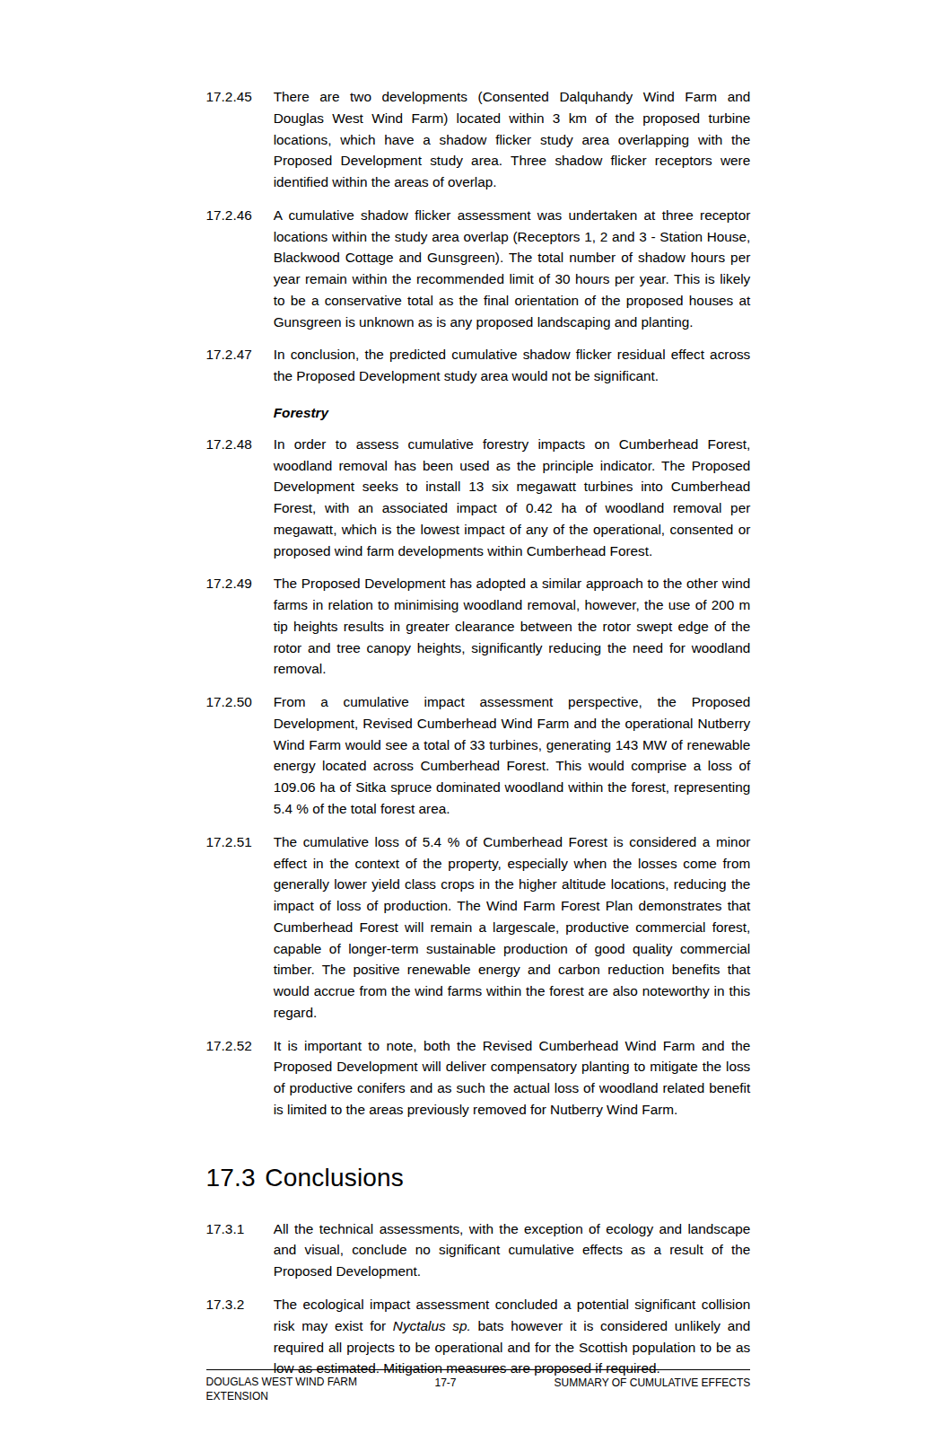17.2.45
There are two developments (Consented Dalquhandy Wind Farm and Douglas West Wind Farm) located within 3 km of the proposed turbine locations, which have a shadow flicker study area overlapping with the Proposed Development study area. Three shadow flicker receptors were identified within the areas of overlap.
17.2.46
A cumulative shadow flicker assessment was undertaken at three receptor locations within the study area overlap (Receptors 1, 2 and 3 - Station House, Blackwood Cottage and Gunsgreen). The total number of shadow hours per year remain within the recommended limit of 30 hours per year. This is likely to be a conservative total as the final orientation of the proposed houses at Gunsgreen is unknown as is any proposed landscaping and planting.
17.2.47
In conclusion, the predicted cumulative shadow flicker residual effect across the Proposed Development study area would not be significant.
Forestry
17.2.48
In order to assess cumulative forestry impacts on Cumberhead Forest, woodland removal has been used as the principle indicator. The Proposed Development seeks to install 13 six megawatt turbines into Cumberhead Forest, with an associated impact of 0.42 ha of woodland removal per megawatt, which is the lowest impact of any of the operational, consented or proposed wind farm developments within Cumberhead Forest.
17.2.49
The Proposed Development has adopted a similar approach to the other wind farms in relation to minimising woodland removal, however, the use of 200 m tip heights results in greater clearance between the rotor swept edge of the rotor and tree canopy heights, significantly reducing the need for woodland removal.
17.2.50
From a cumulative impact assessment perspective, the Proposed Development, Revised Cumberhead Wind Farm and the operational Nutberry Wind Farm would see a total of 33 turbines, generating 143 MW of renewable energy located across Cumberhead Forest. This would comprise a loss of 109.06 ha of Sitka spruce dominated woodland within the forest, representing 5.4 % of the total forest area.
17.2.51
The cumulative loss of 5.4 % of Cumberhead Forest is considered a minor effect in the context of the property, especially when the losses come from generally lower yield class crops in the higher altitude locations, reducing the impact of loss of production. The Wind Farm Forest Plan demonstrates that Cumberhead Forest will remain a largescale, productive commercial forest, capable of longer-term sustainable production of good quality commercial timber. The positive renewable energy and carbon reduction benefits that would accrue from the wind farms within the forest are also noteworthy in this regard.
17.2.52
It is important to note, both the Revised Cumberhead Wind Farm and the Proposed Development will deliver compensatory planting to mitigate the loss of productive conifers and as such the actual loss of woodland related benefit is limited to the areas previously removed for Nutberry Wind Farm.
17.3 Conclusions
17.3.1
All the technical assessments, with the exception of ecology and landscape and visual, conclude no significant cumulative effects as a result of the Proposed Development.
17.3.2
The ecological impact assessment concluded a potential significant collision risk may exist for Nyctalus sp. bats however it is considered unlikely and required all projects to be operational and for the Scottish population to be as low as estimated. Mitigation measures are proposed if required.
Douglas West Wind Farm
Extension
17-7
Summary of Cumulative Effects